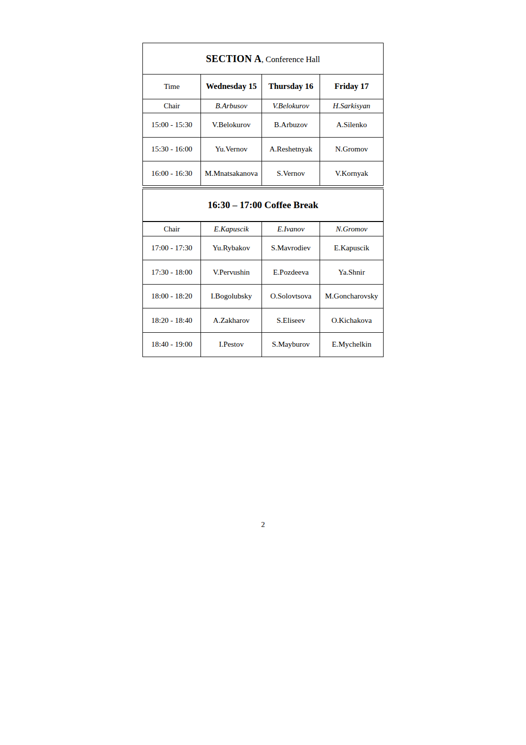| SECTION A , Conference Hall |
| Time | Wednesday 15 | Thursday 16 | Friday 17 |
| Chair | B.Arbusov | V.Belokurov | H.Sarkisyan |
| 15:00 - 15:30 | V.Belokurov | B.Arbuzov | A.Silenko |
| 15:30 - 16:00 | Yu.Vernov | A.Reshetnyak | N.Gromov |
| 16:00 - 16:30 | M.Mnatsakanova | S.Vernov | V.Kornyak |
| 16:30 – 17:00 Coffee Break |
| Chair | E.Kapuscik | E.Ivanov | N.Gromov |
| 17:00 - 17:30 | Yu.Rybakov | S.Mavrodiev | E.Kapuscik |
| 17:30 - 18:00 | V.Pervushin | E.Pozdeeva | Ya.Shnir |
| 18:00 - 18:20 | I.Bogolubsky | O.Solovtsova | M.Goncharovsky |
| 18:20 - 18:40 | A.Zakharov | S.Eliseev | O.Kichakova |
| 18:40 - 19:00 | I.Pestov | S.Mayburov | E.Mychelkin |
2